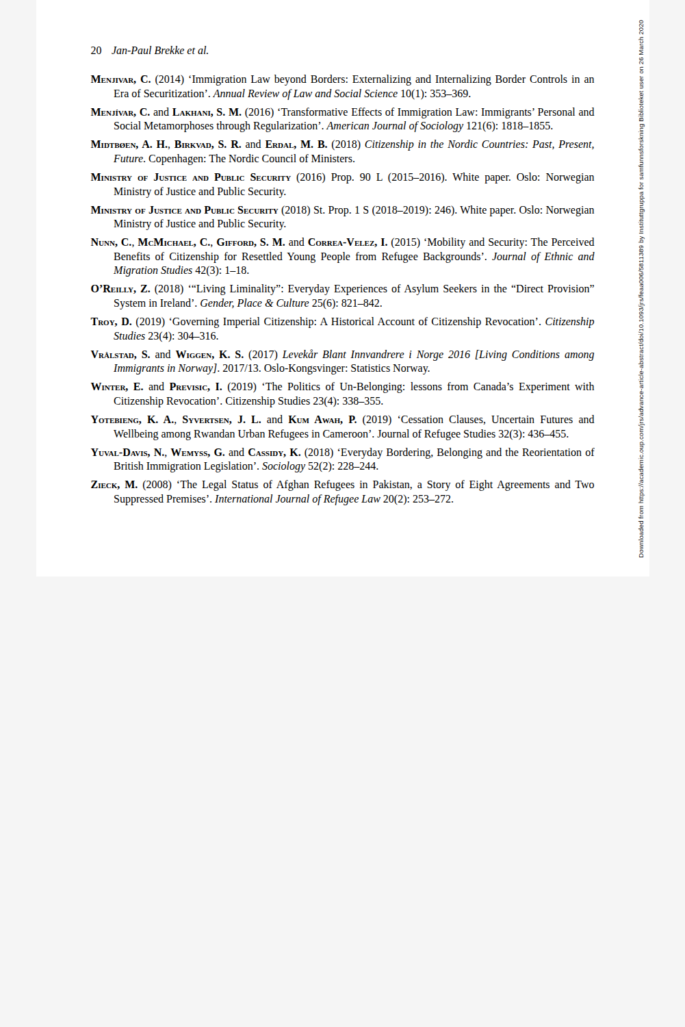Downloaded from https://academic.oup.com/jrs/advance-article-abstract/doi/10.1093/jrs/feaa006/5811389 by Instituttgruppa for samfunnsforskning Biblioteket user on 26 March 2020
20 Jan-Paul Brekke et al.
Menjivar, C. (2014) ‘Immigration Law beyond Borders: Externalizing and Internalizing Border Controls in an Era of Securitization’. Annual Review of Law and Social Science 10(1): 353–369.
Menjívar, C. and Lakhani, S. M. (2016) ‘Transformative Effects of Immigration Law: Immigrants’ Personal and Social Metamorphoses through Regularization’. American Journal of Sociology 121(6): 1818–1855.
Midtbøen, A. H., Birkvad, S. R. and Erdal, M. B. (2018) Citizenship in the Nordic Countries: Past, Present, Future. Copenhagen: The Nordic Council of Ministers.
Ministry of Justice and Public Security (2016) Prop. 90 L (2015–2016). White paper. Oslo: Norwegian Ministry of Justice and Public Security.
Ministry of Justice and Public Security (2018) St. Prop. 1 S (2018–2019): 246). White paper. Oslo: Norwegian Ministry of Justice and Public Security.
Nunn, C., McMichael, C., Gifford, S. M. and Correa-Velez, I. (2015) ‘Mobility and Security: The Perceived Benefits of Citizenship for Resettled Young People from Refugee Backgrounds’. Journal of Ethnic and Migration Studies 42(3): 1–18.
O’Reilly, Z. (2018) ‘“Living Liminality”: Everyday Experiences of Asylum Seekers in the “Direct Provision” System in Ireland’. Gender, Place & Culture 25(6): 821–842.
Troy, D. (2019) ‘Governing Imperial Citizenship: A Historical Account of Citizenship Revocation’. Citizenship Studies 23(4): 304–316.
Vrålstad, S. and Wiggen, K. S. (2017) Levekår Blant Innvandrere i Norge 2016 [Living Conditions among Immigrants in Norway]. 2017/13. Oslo-Kongsvinger: Statistics Norway.
Winter, E. and Previsic, I. (2019) ‘The Politics of Un-Belonging: lessons from Canada’s Experiment with Citizenship Revocation’. Citizenship Studies 23(4): 338–355.
Yotebieng, K. A., Syvertsen, J. L. and Kum Awah, P. (2019) ‘Cessation Clauses, Uncertain Futures and Wellbeing among Rwandan Urban Refugees in Cameroon’. Journal of Refugee Studies 32(3): 436–455.
Yuval-Davis, N., Wemyss, G. and Cassidy, K. (2018) ‘Everyday Bordering, Belonging and the Reorientation of British Immigration Legislation’. Sociology 52(2): 228–244.
Zieck, M. (2008) ‘The Legal Status of Afghan Refugees in Pakistan, a Story of Eight Agreements and Two Suppressed Premises’. International Journal of Refugee Law 20(2): 253–272.